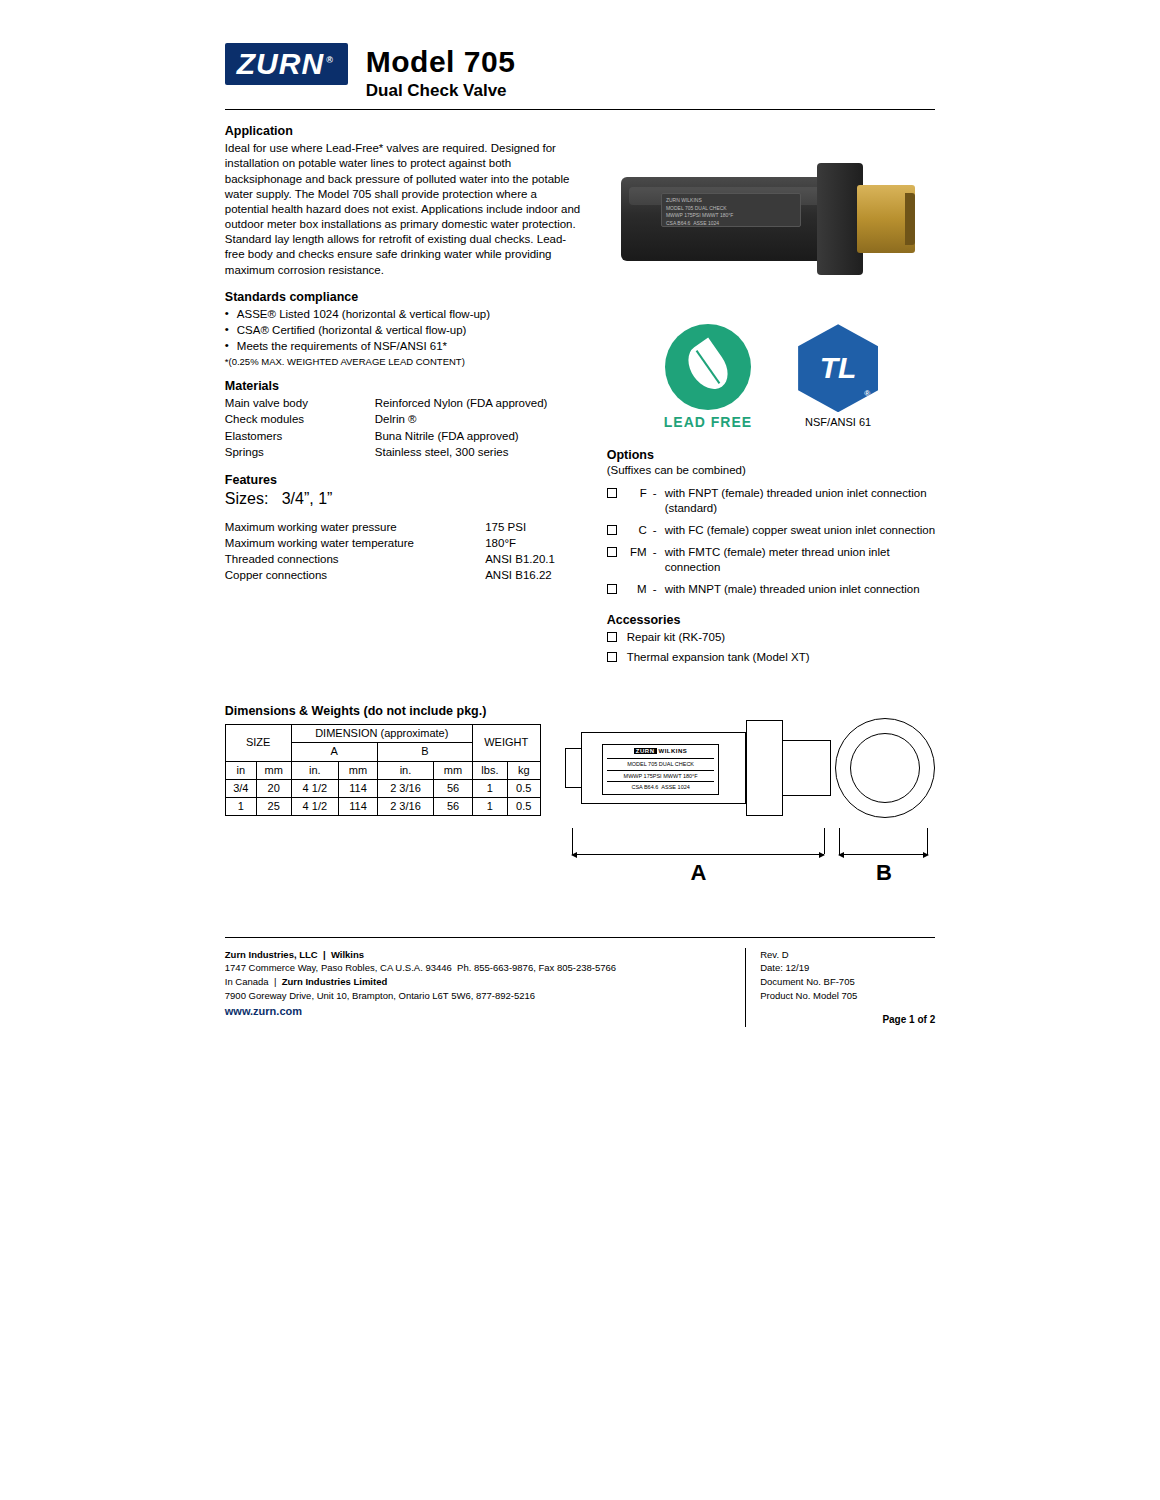ZURN®
Model 705
Dual Check Valve
Application
Ideal for use where Lead-Free* valves are required. Designed for installation on potable water lines to protect against both backsiphonage and back pressure of polluted water into the potable water supply. The Model 705 shall provide protection where a potential health hazard does not exist. Applications include indoor and outdoor meter box installations as primary domestic water protection. Standard lay length allows for retrofit of existing dual checks. Lead-free body and checks ensure safe drinking water while providing maximum corrosion resistance.
Standards compliance
ASSE® Listed 1024 (horizontal & vertical flow-up)
CSA® Certified (horizontal & vertical flow-up)
Meets the requirements of NSF/ANSI 61*
*(0.25% MAX. WEIGHTED AVERAGE LEAD CONTENT)
Materials
| Main valve body | Reinforced Nylon (FDA approved) |
| Check modules | Delrin ® |
| Elastomers | Buna Nitrile (FDA approved) |
| Springs | Stainless steel, 300 series |
Features
Sizes: 3/4”, 1”
| Maximum working water pressure | 175 PSI |
| Maximum working water temperature | 180°F |
| Threaded connections | ANSI B1.20.1 |
| Copper connections | ANSI B16.22 |
ZURN WILKINS
MODEL 705 DUAL CHECK
MWWP 175PSI MWWT 180°F
CSA B64.6 ASSE 1024
LEAD FREE
TL®
NSF/ANSI 61
Options
(Suffixes can be combined)
F - with FNPT (female) threaded union inlet connection (standard)
C - with FC (female) copper sweat union inlet connection
FM - with FMTC (female) meter thread union inlet connection
M - with MNPT (male) threaded union inlet connection
Accessories
Repair kit (RK-705)
Thermal expansion tank (Model XT)
Dimensions & Weights (do not include pkg.)
| SIZE | DIMENSION (approximate) | WEIGHT |
| --- | --- | --- |
| A | B |
| in | mm | in. | mm | in. | mm | lbs. | kg |
| 3/4 | 20 | 4 1/2 | 114 | 2 3/16 | 56 | 1 | 0.5 |
| 1 | 25 | 4 1/2 | 114 | 2 3/16 | 56 | 1 | 0.5 |
ZURNWILKINS
MODEL 705 DUAL CHECK
MWWP 175PSI MWWT 180°F
CSA B64.6 ASSE 1024
A
B
Zurn Industries, LLC | Wilkins
1747 Commerce Way, Paso Robles, CA U.S.A. 93446 Ph. 855-663-9876, Fax 805-238-5766
In Canada | Zurn Industries Limited
7900 Goreway Drive, Unit 10, Brampton, Ontario L6T 5W6, 877-892-5216
www.zurn.com
Rev. D
Date: 12/19
Document No. BF-705
Product No. Model 705
Page 1 of 2